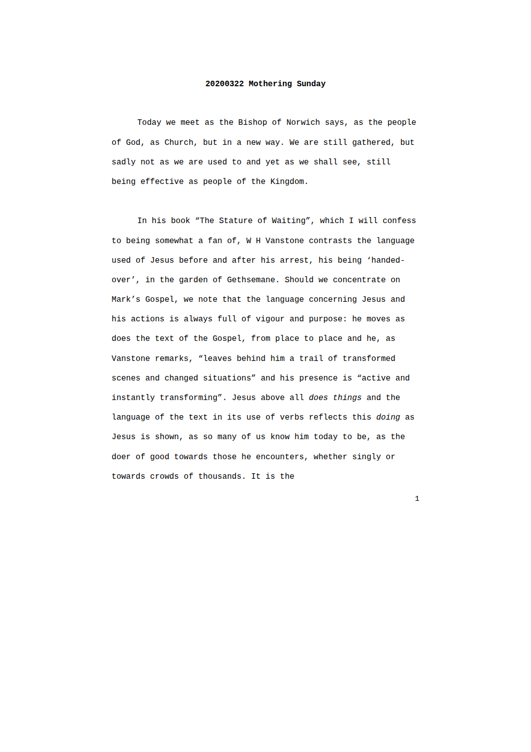20200322 Mothering Sunday
Today we meet as the Bishop of Norwich says, as the people of God, as Church, but in a new way. We are still gathered, but sadly not as we are used to and yet as we shall see, still being effective as people of the Kingdom.
In his book “The Stature of Waiting”, which I will confess to being somewhat a fan of, W H Vanstone contrasts the language used of Jesus before and after his arrest, his being ‘handed-over’, in the garden of Gethsemane. Should we concentrate on Mark’s Gospel, we note that the language concerning Jesus and his actions is always full of vigour and purpose: he moves as does the text of the Gospel, from place to place and he, as Vanstone remarks, “leaves behind him a trail of transformed scenes and changed situations” and his presence is “active and instantly transforming”. Jesus above all does things and the language of the text in its use of verbs reflects this doing as Jesus is shown, as so many of us know him today to be, as the doer of good towards those he encounters, whether singly or towards crowds of thousands. It is the
1